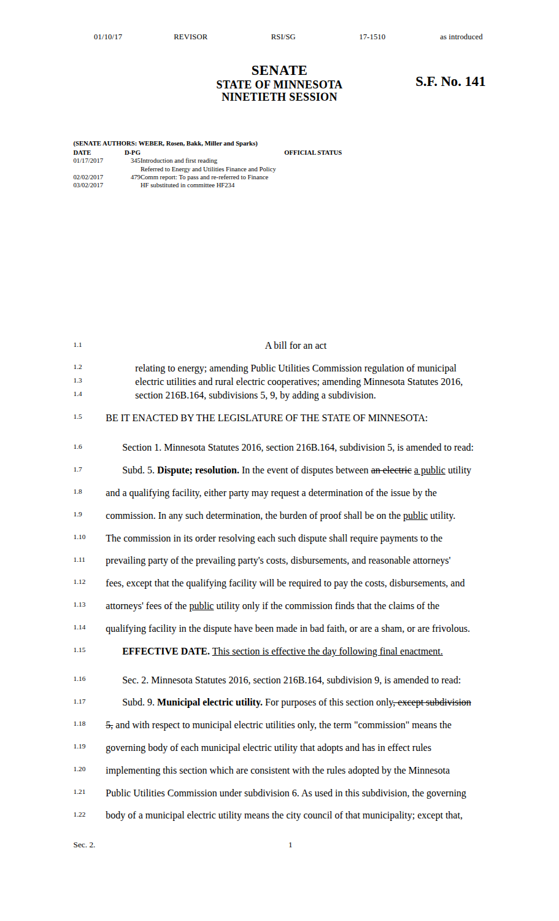01/10/17 REVISOR RSI/SG 17-1510 as introduced
SENATE
STATE OF MINNESOTA
NINETIETH SESSION
S.F. No. 141
(SENATE AUTHORS: WEBER, Rosen, Bakk, Miller and Sparks)
| DATE | D-PG | OFFICIAL STATUS |
| 01/17/2017 | 345 | Introduction and first reading |
| | | Referred to Energy and Utilities Finance and Policy |
| 02/02/2017 | 479 | Comm report: To pass and re-referred to Finance |
| 03/02/2017 | | HF substituted in committee HF234 |
1.1 A bill for an act
1.2 relating to energy; amending Public Utilities Commission regulation of municipal
1.3 electric utilities and rural electric cooperatives; amending Minnesota Statutes 2016,
1.4 section 216B.164, subdivisions 5, 9, by adding a subdivision.
1.5 BE IT ENACTED BY THE LEGISLATURE OF THE STATE OF MINNESOTA:
1.6 Section 1. Minnesota Statutes 2016, section 216B.164, subdivision 5, is amended to read:
1.7 Subd. 5. Dispute; resolution. In the event of disputes between an electric a public utility
1.8 and a qualifying facility, either party may request a determination of the issue by the
1.9 commission. In any such determination, the burden of proof shall be on the public utility.
1.10 The commission in its order resolving each such dispute shall require payments to the
1.11 prevailing party of the prevailing party's costs, disbursements, and reasonable attorneys'
1.12 fees, except that the qualifying facility will be required to pay the costs, disbursements, and
1.13 attorneys' fees of the public utility only if the commission finds that the claims of the
1.14 qualifying facility in the dispute have been made in bad faith, or are a sham, or are frivolous.
1.15 EFFECTIVE DATE. This section is effective the day following final enactment.
1.16 Sec. 2. Minnesota Statutes 2016, section 216B.164, subdivision 9, is amended to read:
1.17 Subd. 9. Municipal electric utility. For purposes of this section only, except subdivision
1.18 5, and with respect to municipal electric utilities only, the term "commission" means the
1.19 governing body of each municipal electric utility that adopts and has in effect rules
1.20 implementing this section which are consistent with the rules adopted by the Minnesota
1.21 Public Utilities Commission under subdivision 6. As used in this subdivision, the governing
1.22 body of a municipal electric utility means the city council of that municipality; except that,
Sec. 2.
1